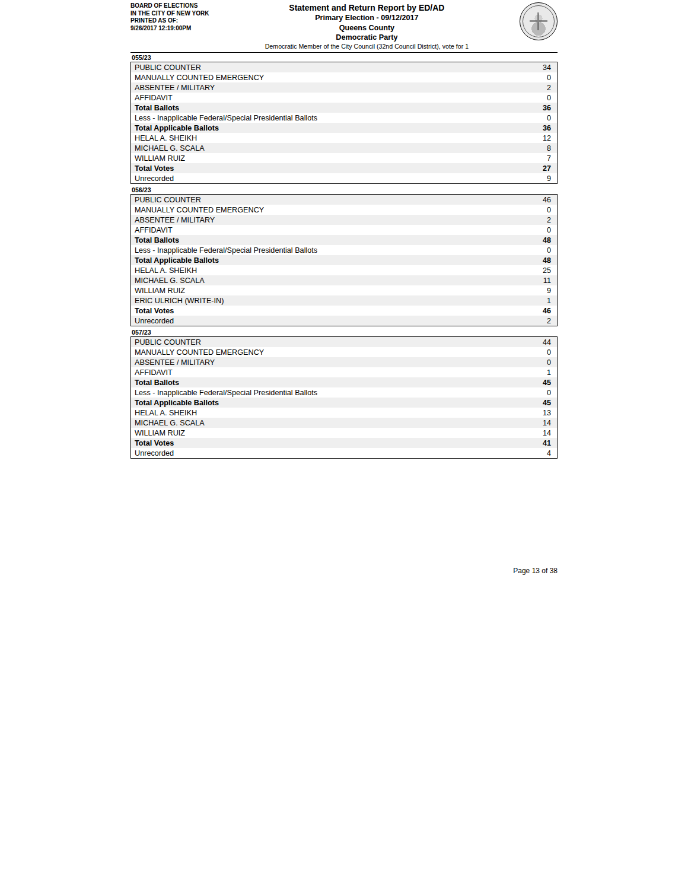BOARD OF ELECTIONS
IN THE CITY OF NEW YORK
PRINTED AS OF:
9/26/2017 12:19:00PM
Statement and Return Report by ED/AD
Primary Election - 09/12/2017
Queens County
Democratic Party
Democratic Member of the City Council (32nd Council District), vote for 1
055/23
| PUBLIC COUNTER | 34 |
| MANUALLY COUNTED EMERGENCY | 0 |
| ABSENTEE / MILITARY | 2 |
| AFFIDAVIT | 0 |
| Total Ballots | 36 |
| Less - Inapplicable Federal/Special Presidential Ballots | 0 |
| Total Applicable Ballots | 36 |
| HELAL A. SHEIKH | 12 |
| MICHAEL G. SCALA | 8 |
| WILLIAM RUIZ | 7 |
| Total Votes | 27 |
| Unrecorded | 9 |
056/23
| PUBLIC COUNTER | 46 |
| MANUALLY COUNTED EMERGENCY | 0 |
| ABSENTEE / MILITARY | 2 |
| AFFIDAVIT | 0 |
| Total Ballots | 48 |
| Less - Inapplicable Federal/Special Presidential Ballots | 0 |
| Total Applicable Ballots | 48 |
| HELAL A. SHEIKH | 25 |
| MICHAEL G. SCALA | 11 |
| WILLIAM RUIZ | 9 |
| ERIC ULRICH (WRITE-IN) | 1 |
| Total Votes | 46 |
| Unrecorded | 2 |
057/23
| PUBLIC COUNTER | 44 |
| MANUALLY COUNTED EMERGENCY | 0 |
| ABSENTEE / MILITARY | 0 |
| AFFIDAVIT | 1 |
| Total Ballots | 45 |
| Less - Inapplicable Federal/Special Presidential Ballots | 0 |
| Total Applicable Ballots | 45 |
| HELAL A. SHEIKH | 13 |
| MICHAEL G. SCALA | 14 |
| WILLIAM RUIZ | 14 |
| Total Votes | 41 |
| Unrecorded | 4 |
Page 13 of 38